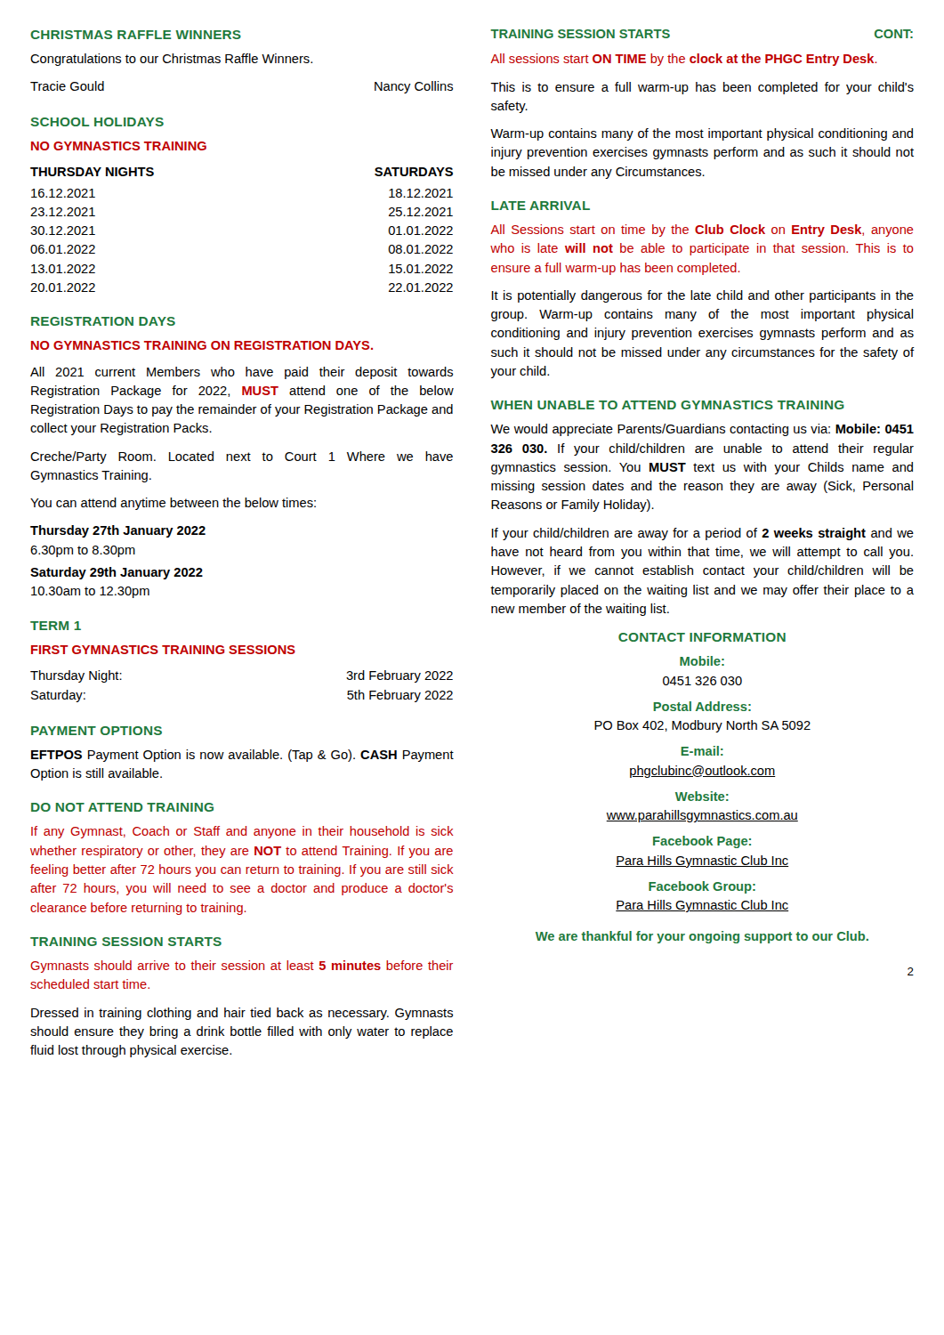Christmas Raffle Winners
Congratulations to our Christmas Raffle Winners.
| Tracie Gould | Nancy Collins |
School Holidays
No Gymnastics Training
| THURSDAY NIGHTS | SATURDAYS |
| --- | --- |
| 16.12.2021 | 18.12.2021 |
| 23.12.2021 | 25.12.2021 |
| 30.12.2021 | 01.01.2022 |
| 06.01.2022 | 08.01.2022 |
| 13.01.2022 | 15.01.2022 |
| 20.01.2022 | 22.01.2022 |
Registration Days
No Gymnastics Training on Registration Days.
All 2021 current Members who have paid their deposit towards Registration Package for 2022, MUST attend one of the below Registration Days to pay the remainder of your Registration Package and collect your Registration Packs.
Creche/Party Room. Located next to Court 1 Where we have Gymnastics Training.
You can attend anytime between the below times:
Thursday 27th January 2022
6.30pm to 8.30pm
Saturday 29th January 2022
10.30am to 12.30pm
Term 1
First Gymnastics Training Sessions
| Thursday Night: | 3rd February 2022 |
| Saturday: | 5th February 2022 |
Payment Options
EFTPOS Payment Option is now available. (Tap & Go). CASH Payment Option is still available.
Do Not Attend Training
If any Gymnast, Coach or Staff and anyone in their household is sick whether respiratory or other, they are NOT to attend Training. If you are feeling better after 72 hours you can return to training. If you are still sick after 72 hours, you will need to see a doctor and produce a doctor's clearance before returning to training.
Training Session Starts
Gymnasts should arrive to their session at least 5 minutes before their scheduled start time.
Dressed in training clothing and hair tied back as necessary. Gymnasts should ensure they bring a drink bottle filled with only water to replace fluid lost through physical exercise.
| Training Session Starts | Cont: |
All sessions start ON TIME by the clock at the PHGC Entry Desk.
This is to ensure a full warm-up has been completed for your child's safety.
Warm-up contains many of the most important physical conditioning and injury prevention exercises gymnasts perform and as such it should not be missed under any Circumstances.
Late Arrival
All Sessions start on time by the Club Clock on Entry Desk, anyone who is late will not be able to participate in that session. This is to ensure a full warm-up has been completed.
It is potentially dangerous for the late child and other participants in the group. Warm-up contains many of the most important physical conditioning and injury prevention exercises gymnasts perform and as such it should not be missed under any circumstances for the safety of your child.
When Unable to Attend Gymnastics Training
We would appreciate Parents/Guardians contacting us via: Mobile: 0451 326 030. If your child/children are unable to attend their regular gymnastics session. You MUST text us with your Childs name and missing session dates and the reason they are away (Sick, Personal Reasons or Family Holiday).
If your child/children are away for a period of 2 weeks straight and we have not heard from you within that time, we will attempt to call you. However, if we cannot establish contact your child/children will be temporarily placed on the waiting list and we may offer their place to a new member of the waiting list.
Contact Information
Mobile:
0451 326 030
Postal Address:
PO Box 402, Modbury North SA 5092
E-mail:
phgclubinc@outlook.com
Website:
www.parahillsgymnastics.com.au
Facebook Page:
Para Hills Gymnastic Club Inc
Facebook Group:
Para Hills Gymnastic Club Inc
We are thankful for your ongoing support to our Club.
2